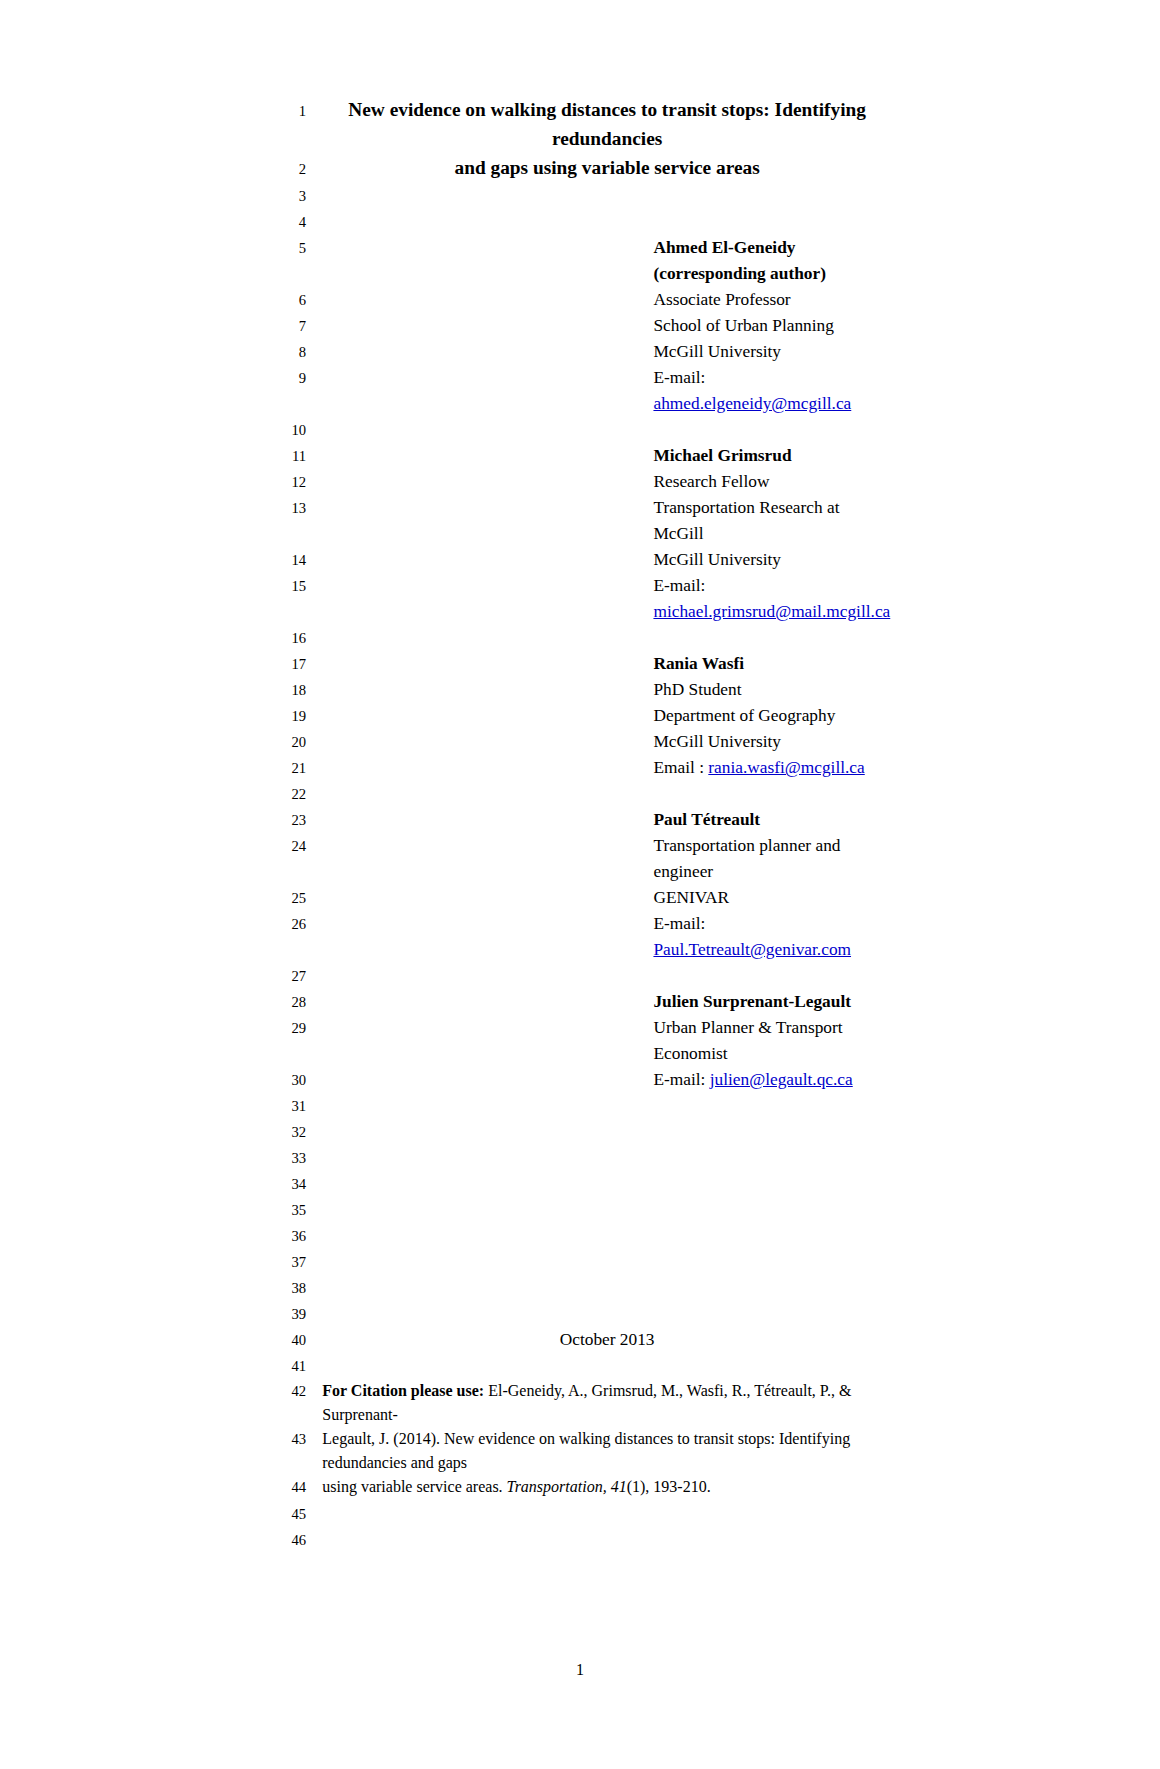1 New evidence on walking distances to transit stops: Identifying redundancies
2 and gaps using variable service areas
3
4
5 Ahmed El-Geneidy (corresponding author)
6 Associate Professor
7 School of Urban Planning
8 McGill University
9 E-mail: ahmed.elgeneidy@mcgill.ca
10
11 Michael Grimsrud
12 Research Fellow
13 Transportation Research at McGill
14 McGill University
15 E-mail: michael.grimsrud@mail.mcgill.ca
16
17 Rania Wasfi
18 PhD Student
19 Department of Geography
20 McGill University
21 Email : rania.wasfi@mcgill.ca
22
23 Paul Tétreault
24 Transportation planner and engineer
25 GENIVAR
26 E-mail: Paul.Tetreault@genivar.com
27
28 Julien Surprenant-Legault
29 Urban Planner & Transport Economist
30 E-mail: julien@legault.qc.ca
31
32
33
34
35
36
37
38
39
40 October 2013
41
42 For Citation please use: El-Geneidy, A., Grimsrud, M., Wasfi, R., Tétreault, P., & Surprenant-
43 Legault, J. (2014). New evidence on walking distances to transit stops: Identifying redundancies and gaps
44 using variable service areas. Transportation, 41(1), 193-210.
45
46
1